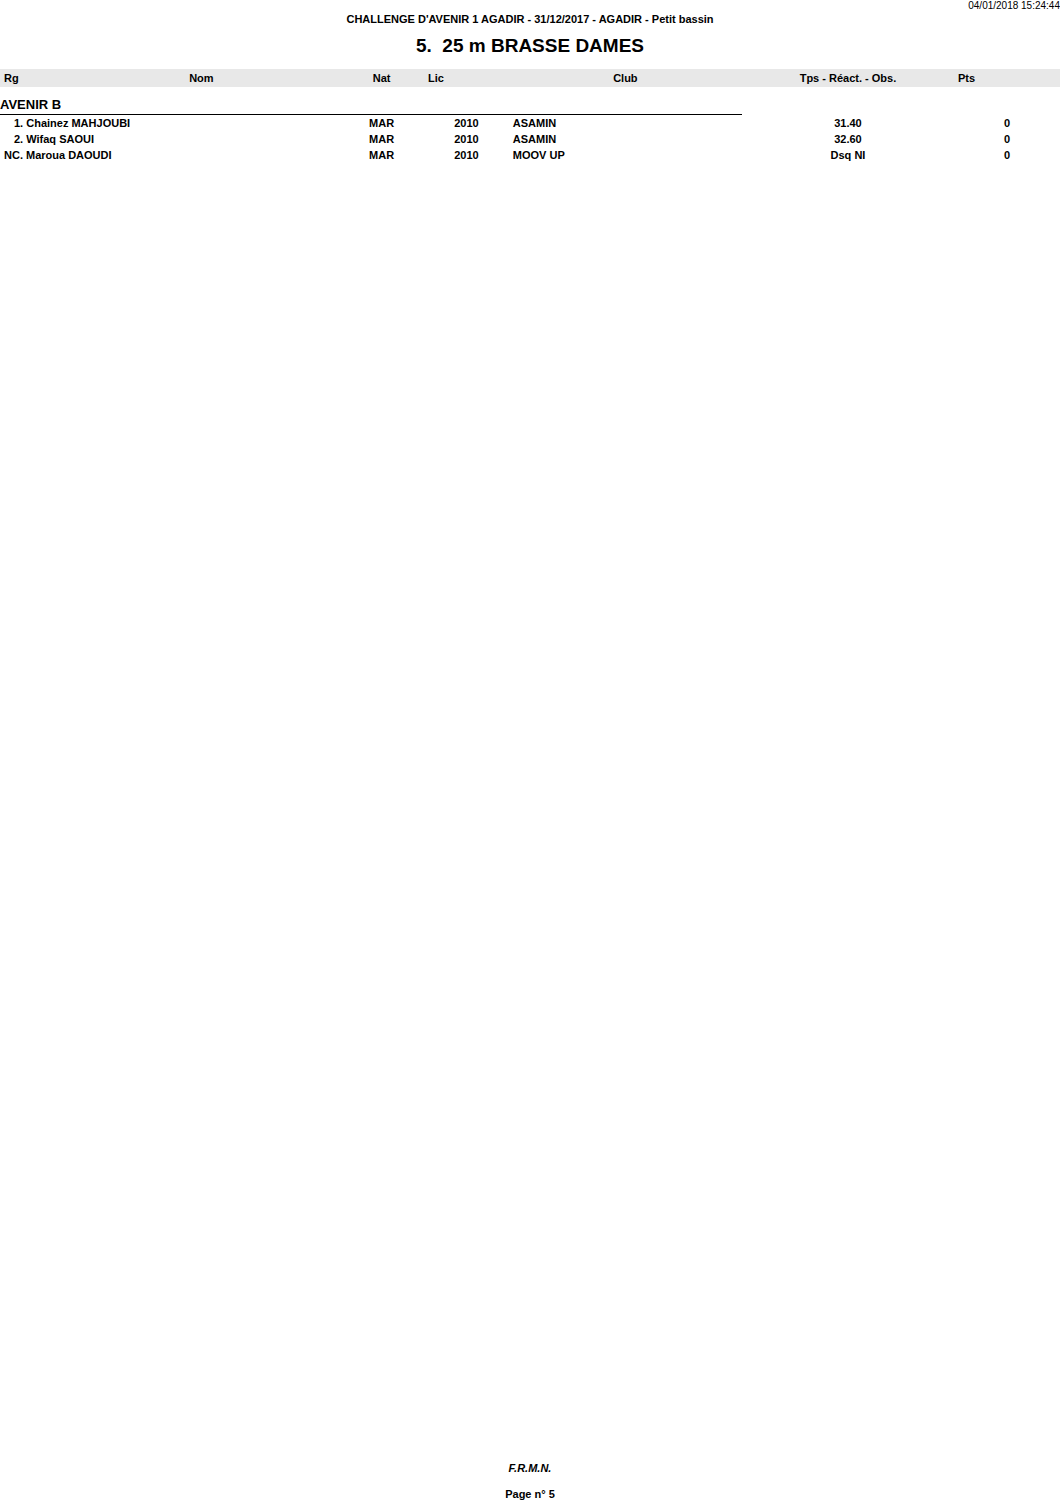04/01/2018 15:24:44
CHALLENGE D'AVENIR 1 AGADIR - 31/12/2017 - AGADIR - Petit bassin
5. 25 m BRASSE DAMES
| Rg | Nom | Nat | Lic | Club | Tps - Réact. - Obs. | Pts |
| --- | --- | --- | --- | --- | --- | --- |
| AVENIR B | | | |
| 1. Chainez MAHJOUBI | MAR | 2010 | ASAMIN | 31.40 | 0 |
| 2. Wifaq SAOUI | MAR | 2010 | ASAMIN | 32.60 | 0 |
| NC. Maroua DAOUDI | MAR | 2010 | MOOV UP | Dsq NI | 0 |
F.R.M.N.
Page n° 5